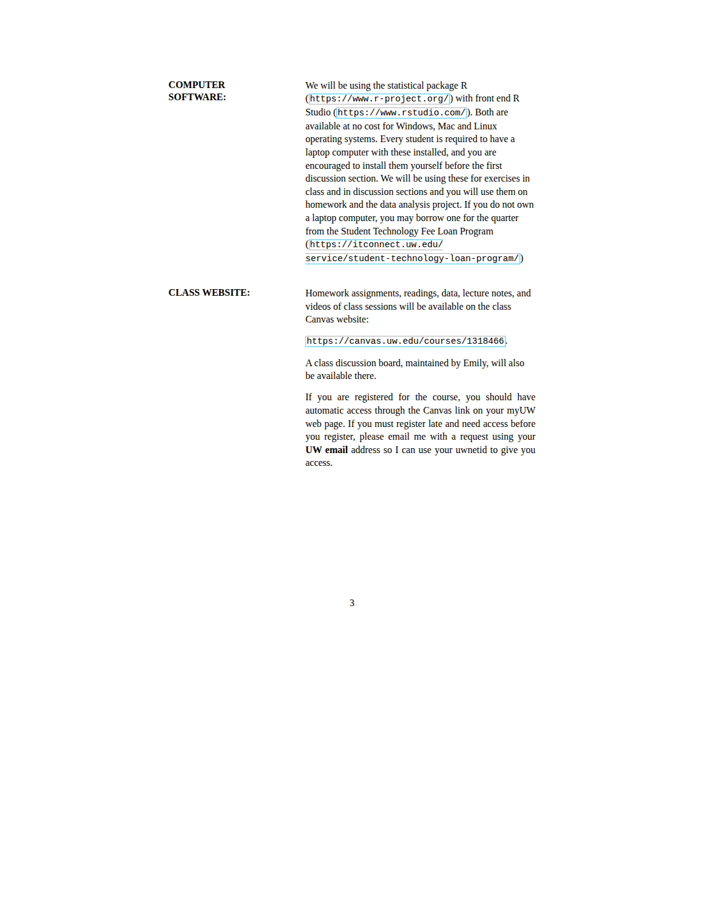COMPUTER
SOFTWARE:
We will be using the statistical package R (https://www.r-project.org/) with front end R Studio (https://www.rstudio.com/). Both are available at no cost for Windows, Mac and Linux operating systems. Every student is required to have a laptop computer with these installed, and you are encouraged to install them yourself before the first discussion section. We will be using these for exercises in class and in discussion sections and you will use them on homework and the data analysis project. If you do not own a laptop computer, you may borrow one for the quarter from the Student Technology Fee Loan Program (https://itconnect.uw.edu/
service/student-technology-loan-program/)
CLASS WEBSITE:
Homework assignments, readings, data, lecture notes, and videos of class sessions will be available on the class Canvas website:
https://canvas.uw.edu/courses/1318466.
A class discussion board, maintained by Emily, will also be available there.
If you are registered for the course, you should have automatic access through the Canvas link on your myUW web page. If you must register late and need access before you register, please email me with a request using your UW email address so I can use your uwnetid to give you access.
3